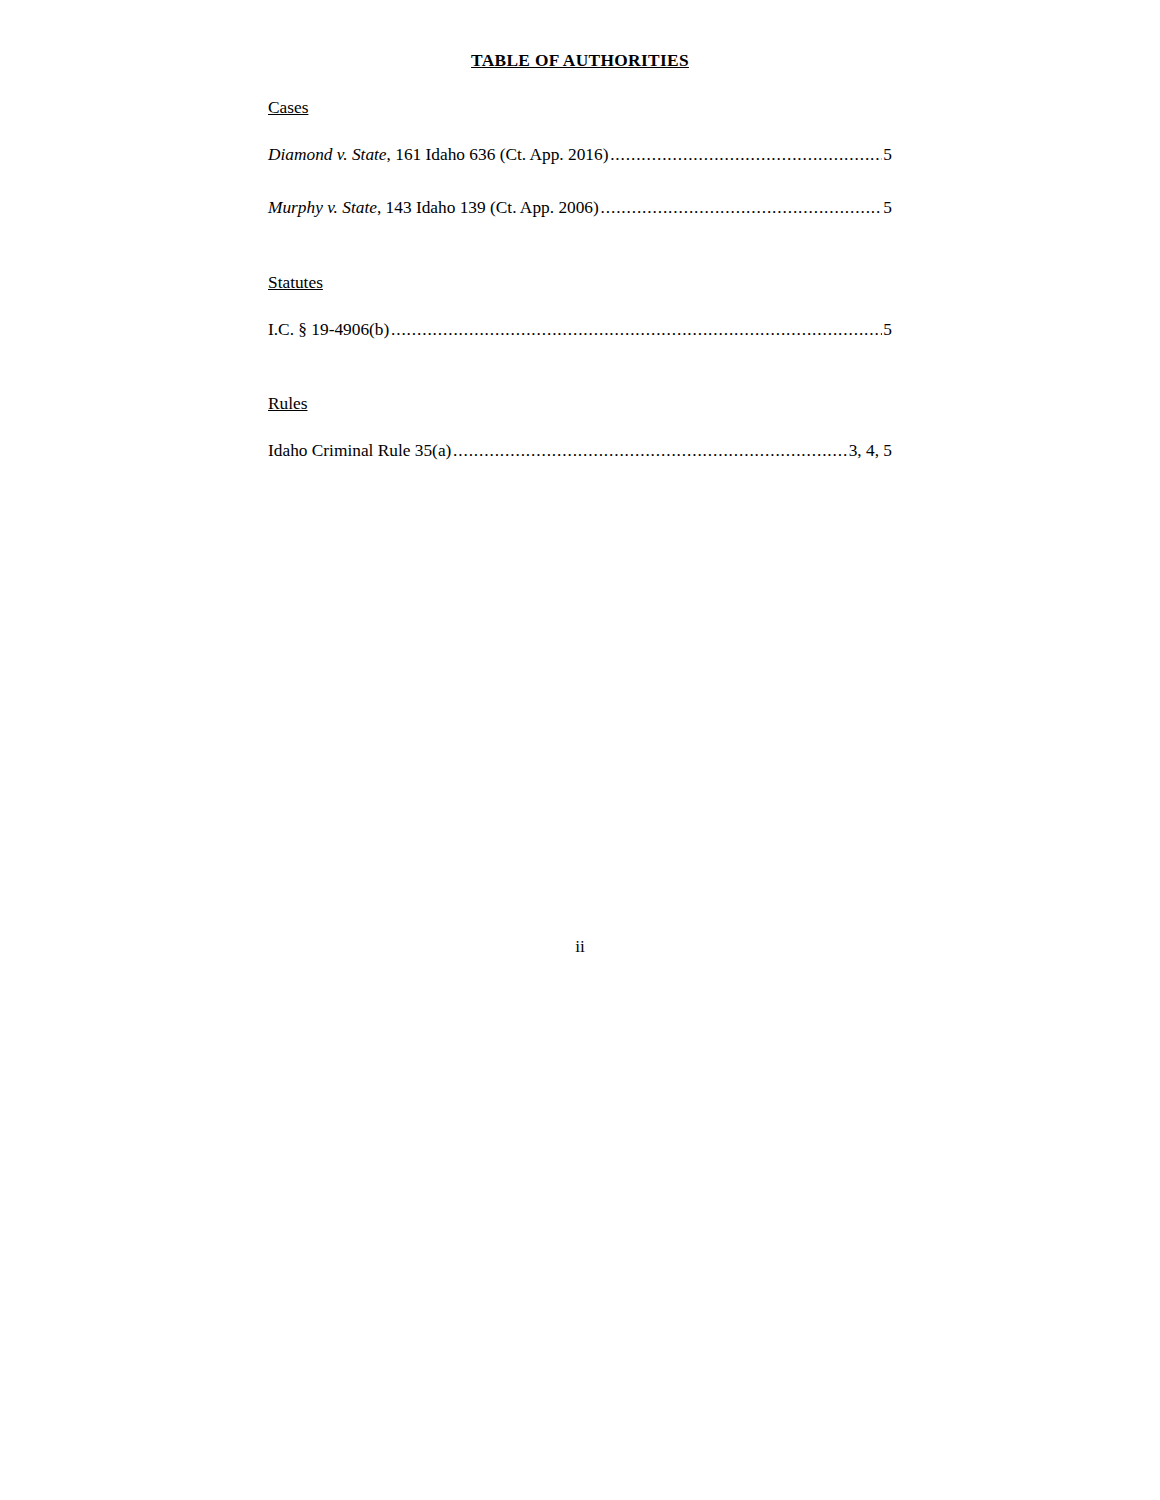TABLE OF AUTHORITIES
Cases
Diamond v. State, 161 Idaho 636 (Ct. App. 2016) ......................................................................................................................................................... 5
Murphy v. State, 143 Idaho 139 (Ct. App. 2006) ......................................................................................................................................................... 5
Statutes
I.C. § 19-4906(b) ......................................................................................................................................................... 5
Rules
Idaho Criminal Rule 35(a) ......................................................................................................................................................... 3, 4, 5
ii